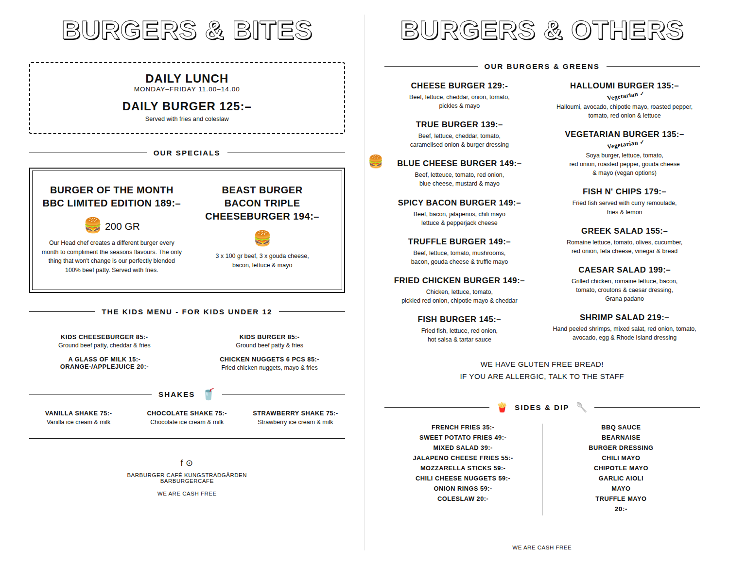BURGERS & BITES
DAILY LUNCH
MONDAY–FRIDAY 11.00–14.00
DAILY BURGER 125:–
Served with fries and coleslaw
Our Specials
BURGER OF THE MONTH
BBC LIMITED EDITION 189:–
🍔200 GR
Our Head chef creates a different burger every month to compliment the seasons flavours. The only thing that won't change is our perfectly blended 100% beef patty. Served with fries.
BEAST BURGER
BACON TRIPLE CHEESEBURGER 194:–
🍔
3 x 100 gr beef, 3 x gouda cheese,
bacon, lettuce & mayo
The Kids Menu - For Kids Under 12
KIDS CHEESEBURGER 85:-
Ground beef patty, cheddar & fries
A GLASS OF MILK 15:-
ORANGE-/APPLEJUICE 20:-
KIDS BURGER 85:-
Ground beef patty & fries
CHICKEN NUGGETS 6 PCS 85:-
Fried chicken nuggets, mayo & fries
SHAKES
🥤
VANILLA SHAKE 75:-
Vanilla ice cream & milk
CHOCOLATE SHAKE 75:-
Chocolate ice cream & milk
STRAWBERRY SHAKE 75:-
Strawberry ice cream & milk
f ⊙
BARBURGER CAFÉ KUNGSTRÄDGÅRDEN
BARBURGERCAFE
WE ARE CASH FREE
BURGERS & OTHERS
Our Burgers & Greens
🍔
CHEESE BURGER 129:-
Beef, lettuce, cheddar, onion, tomato,
pickles & mayo
TRUE BURGER 139:–
Beef, lettuce, cheddar, tomato,
caramelised onion & burger dressing
BLUE CHEESE BURGER 149:–
Beef, letteuce, tomato, red onion,
blue cheese, mustard & mayo
SPICY BACON BURGER 149:–
Beef, bacon, jalapenos, chili mayo
lettuce & pepperjack cheese
TRUFFLE BURGER 149:–
Beef, lettuce, tomato, mushrooms,
bacon, gouda cheese & truffle mayo
FRIED CHICKEN BURGER 149:–
Chicken, lettuce, tomato,
pickled red onion, chipotle mayo & cheddar
FISH BURGER 145:–
Fried fish, lettuce, red onion,
hot salsa & tartar sauce
HALLOUMI BURGER 135:– Vegetarian
Halloumi, avocado, chipotle mayo, roasted pepper,
tomato, red onion & lettuce
VEGETARIAN BURGER 135:– Vegetarian
Soya burger, lettuce, tomato,
red onion, roasted pepper, gouda cheese
& mayo (vegan options)
FISH N' CHIPS 179:–
Fried fish served with curry remoulade,
fries & lemon
GREEK SALAD 155:–
Romaine lettuce, tomato, olives, cucumber,
red onion, feta cheese, vinegar & bread
CAESAR SALAD 199:–
Grilled chicken, romaine lettuce, bacon,
tomato, croutons & caesar dressing,
Grana padano
SHRIMP SALAD 219:–
Hand peeled shrimps, mixed salat, red onion, tomato,
avocado, egg & Rhode Island dressing
WE HAVE GLUTEN FREE BREAD!
IF YOU ARE ALLERGIC, TALK TO THE STAFF
🍟
SIDES & DIP
🥄
FRENCH FRIES 35:-
SWEET POTATO FRIES 49:-
MIXED SALAD 39:-
JALAPENO CHEESE FRIES 55:-
MOZZARELLA STICKS 59:-
CHILI CHEESE NUGGETS 59:-
ONION RINGS 59:-
COLESLAW 20:-
BBQ SAUCE
BEARNAISE
BURGER DRESSING
CHILI MAYO
CHIPOTLE MAYO
GARLIC AIOLI
MAYO
TRUFFLE MAYO
20:-
WE ARE CASH FREE